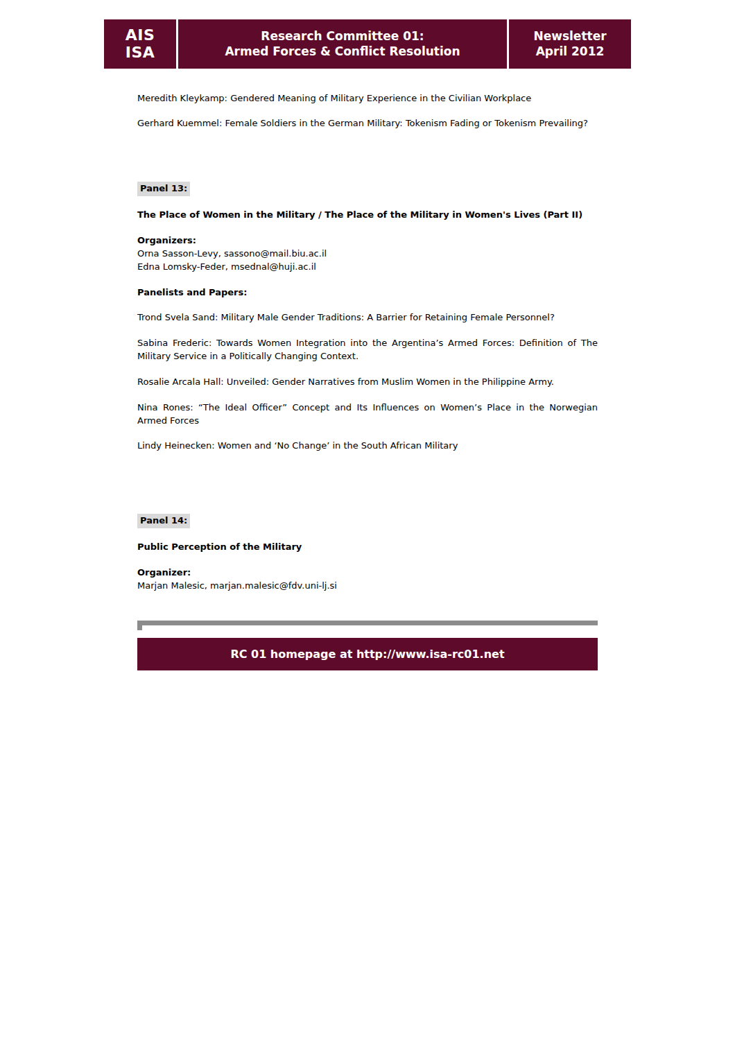AIS
ISA
Research Committee 01:
Armed Forces & Conflict Resolution
Newsletter
April 2012
Meredith Kleykamp: Gendered Meaning of Military Experience in the Civilian Workplace
Gerhard Kuemmel: Female Soldiers in the German Military: Tokenism Fading or Tokenism Prevailing?
Panel 13:
The Place of Women in the Military / The Place of the Military in Women's Lives (Part II)
Organizers:
Orna Sasson-Levy, sassono@mail.biu.ac.il
Edna Lomsky-Feder, msednal@huji.ac.il
Panelists and Papers:
Trond Svela Sand: Military Male Gender Traditions: A Barrier for Retaining Female Personnel?
Sabina Frederic: Towards Women Integration into the Argentina’s Armed Forces: Definition of The Military Service in a Politically Changing Context.
Rosalie Arcala Hall: Unveiled: Gender Narratives from Muslim Women in the Philippine Army.
Nina Rones: “The Ideal Officer” Concept and Its Influences on Women’s Place in the Norwegian Armed Forces
Lindy Heinecken: Women and ‘No Change’ in the South African Military
Panel 14:
Public Perception of the Military
Organizer:
Marjan Malesic, marjan.malesic@fdv.uni-lj.si
RC 01 homepage at http://www.isa-rc01.net